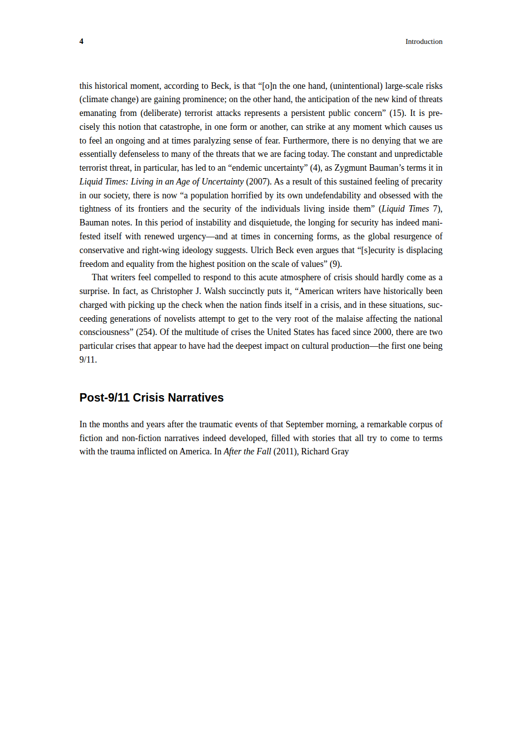4 Introduction
this historical moment, according to Beck, is that “[o]n the one hand, (unintentional) large-scale risks (climate change) are gaining prominence; on the other hand, the anticipation of the new kind of threats emanating from (deliberate) terrorist attacks represents a persistent public concern” (15). It is precisely this notion that catastrophe, in one form or another, can strike at any moment which causes us to feel an ongoing and at times paralyzing sense of fear. Furthermore, there is no denying that we are essentially defenseless to many of the threats that we are facing today. The constant and unpredictable terrorist threat, in particular, has led to an “endemic uncertainty” (4), as Zygmunt Bauman’s terms it in Liquid Times: Living in an Age of Uncertainty (2007). As a result of this sustained feeling of precarity in our society, there is now “a population horrified by its own undefendability and obsessed with the tightness of its frontiers and the security of the individuals living inside them” (Liquid Times 7), Bauman notes. In this period of instability and disquietude, the longing for security has indeed manifested itself with renewed urgency—and at times in concerning forms, as the global resurgence of conservative and right-wing ideology suggests. Ulrich Beck even argues that “[s]ecurity is displacing freedom and equality from the highest position on the scale of values” (9).
That writers feel compelled to respond to this acute atmosphere of crisis should hardly come as a surprise. In fact, as Christopher J. Walsh succinctly puts it, “American writers have historically been charged with picking up the check when the nation finds itself in a crisis, and in these situations, succeeding generations of novelists attempt to get to the very root of the malaise affecting the national consciousness” (254). Of the multitude of crises the United States has faced since 2000, there are two particular crises that appear to have had the deepest impact on cultural production—the first one being 9/11.
Post-9/11 Crisis Narratives
In the months and years after the traumatic events of that September morning, a remarkable corpus of fiction and non-fiction narratives indeed developed, filled with stories that all try to come to terms with the trauma inflicted on America. In After the Fall (2011), Richard Gray